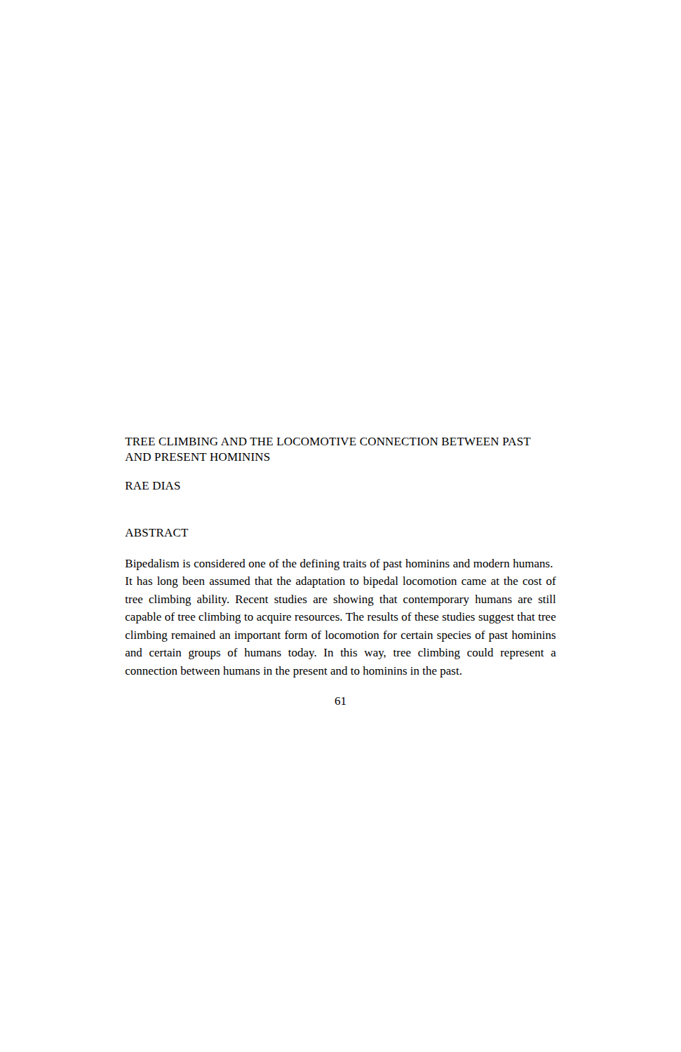Tree Climbing and the Locomotive Connection Between Past and Present Hominins
Rae Dias
Abstract
Bipedalism is considered one of the defining traits of past hominins and modern humans. It has long been assumed that the adaptation to bipedal locomotion came at the cost of tree climbing ability. Recent studies are showing that contemporary humans are still capable of tree climbing to acquire resources. The results of these studies suggest that tree climbing remained an important form of locomotion for certain species of past hominins and certain groups of humans today. In this way, tree climbing could represent a connection between humans in the present and to hominins in the past.
61